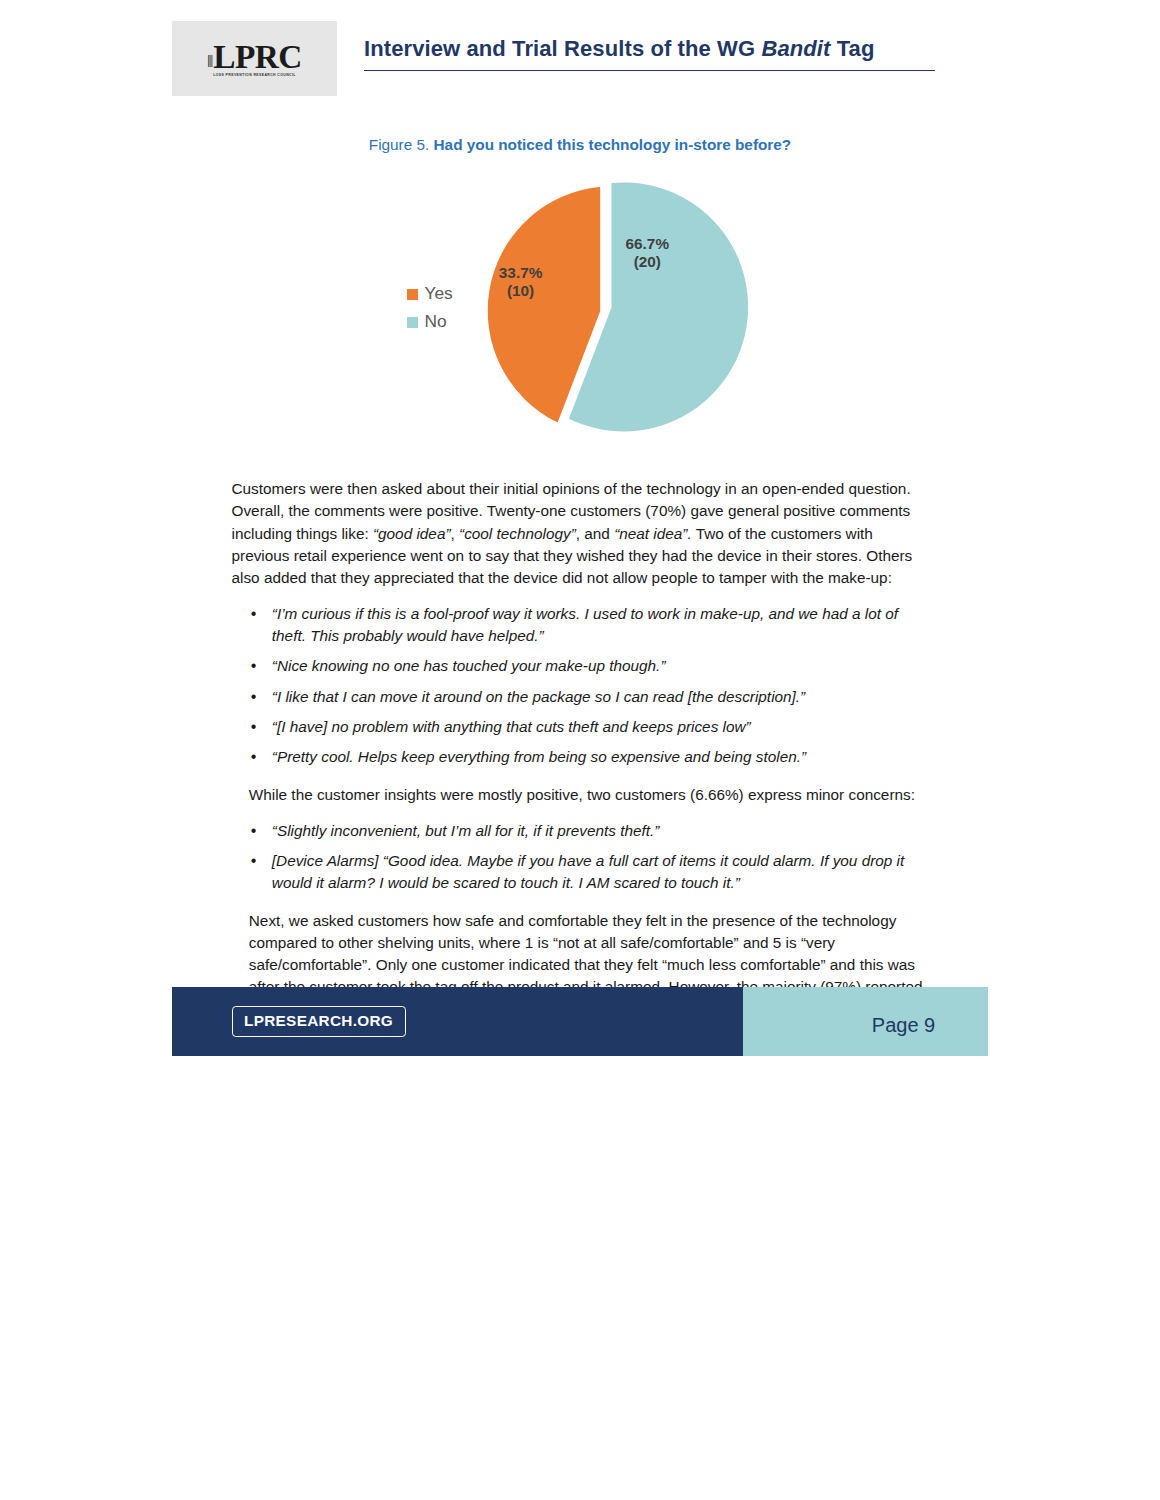|||LPRC LOSS PREVENTION RESEARCH COUNCIL
Interview and Trial Results of the WG Bandit Tag
Figure 5. Had you noticed this technology in-store before?
Yes
No
66.7%
(20)
33.7%
(10)
Customers were then asked about their initial opinions of the technology in an open-ended question. Overall, the comments were positive. Twenty-one customers (70%) gave general positive comments including things like: “good idea”, “cool technology”, and “neat idea”. Two of the customers with previous retail experience went on to say that they wished they had the device in their stores. Others also added that they appreciated that the device did not allow people to tamper with the make-up:
“I’m curious if this is a fool-proof way it works. I used to work in make-up, and we had a lot of theft. This probably would have helped.”
“Nice knowing no one has touched your make-up though.”
“I like that I can move it around on the package so I can read [the description].”
“[I have] no problem with anything that cuts theft and keeps prices low”
“Pretty cool. Helps keep everything from being so expensive and being stolen.”
While the customer insights were mostly positive, two customers (6.66%) express minor concerns:
“Slightly inconvenient, but I’m all for it, if it prevents theft.”
[Device Alarms] “Good idea. Maybe if you have a full cart of items it could alarm. If you drop it would it alarm? I would be scared to touch it. I AM scared to touch it.”
Next, we asked customers how safe and comfortable they felt in the presence of the technology compared to other shelving units, where 1 is “not at all safe/comfortable” and 5 is “very safe/comfortable”. Only one customer indicated that they felt “much less comfortable” and this was after the customer took the tag off the product and it alarmed. However, the majority (97%) reported being “comfortable” to “very comfortable” and “safe” to “very safe” around the device (see Figure 6).
LPRESEARCH.ORG
Page 9